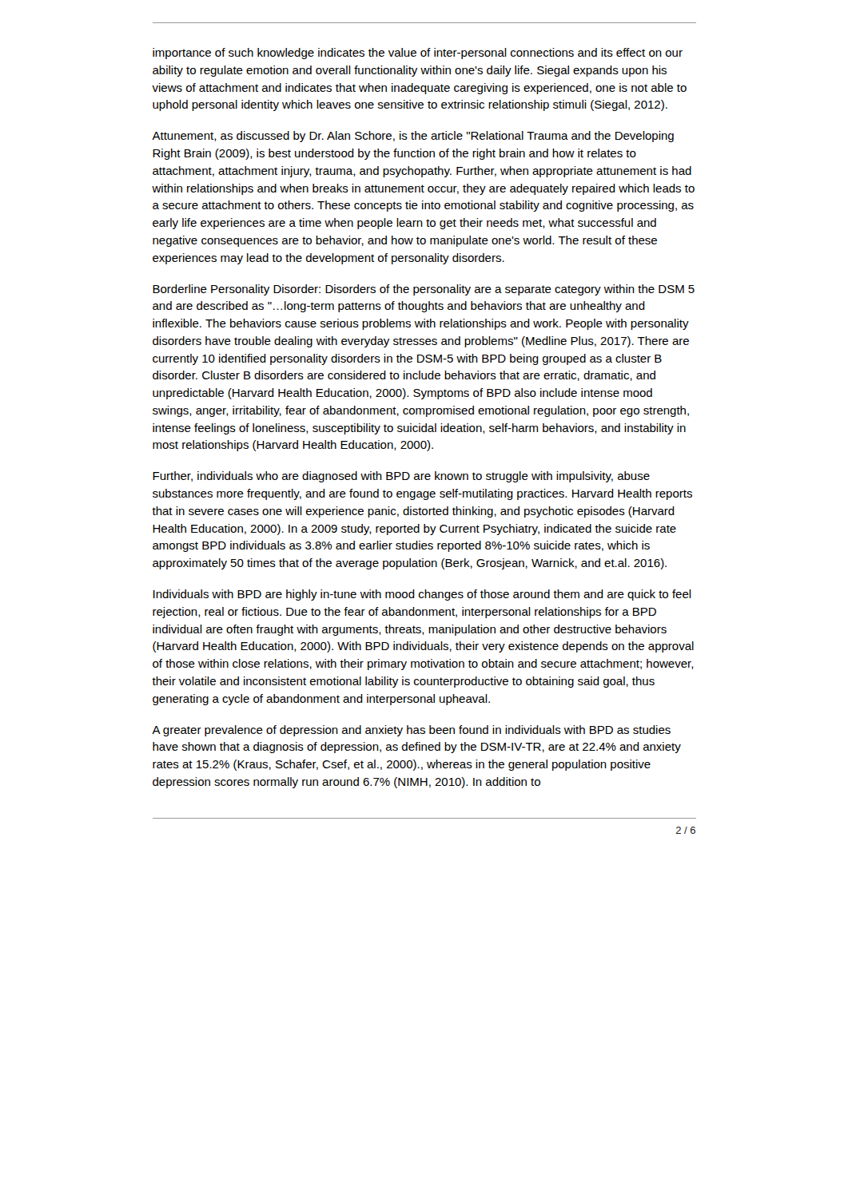importance of such knowledge indicates the value of inter-personal connections and its effect on our ability to regulate emotion and overall functionality within one's daily life. Siegal expands upon his views of attachment and indicates that when inadequate caregiving is experienced, one is not able to uphold personal identity which leaves one sensitive to extrinsic relationship stimuli (Siegal, 2012).
Attunement, as discussed by Dr. Alan Schore, is the article "Relational Trauma and the Developing Right Brain (2009), is best understood by the function of the right brain and how it relates to attachment, attachment injury, trauma, and psychopathy. Further, when appropriate attunement is had within relationships and when breaks in attunement occur, they are adequately repaired which leads to a secure attachment to others. These concepts tie into emotional stability and cognitive processing, as early life experiences are a time when people learn to get their needs met, what successful and negative consequences are to behavior, and how to manipulate one's world. The result of these experiences may lead to the development of personality disorders.
Borderline Personality Disorder: Disorders of the personality are a separate category within the DSM 5 and are described as "…long-term patterns of thoughts and behaviors that are unhealthy and inflexible. The behaviors cause serious problems with relationships and work. People with personality disorders have trouble dealing with everyday stresses and problems" (Medline Plus, 2017). There are currently 10 identified personality disorders in the DSM-5 with BPD being grouped as a cluster B disorder. Cluster B disorders are considered to include behaviors that are erratic, dramatic, and unpredictable (Harvard Health Education, 2000). Symptoms of BPD also include intense mood swings, anger, irritability, fear of abandonment, compromised emotional regulation, poor ego strength, intense feelings of loneliness, susceptibility to suicidal ideation, self-harm behaviors, and instability in most relationships (Harvard Health Education, 2000).
Further, individuals who are diagnosed with BPD are known to struggle with impulsivity, abuse substances more frequently, and are found to engage self-mutilating practices. Harvard Health reports that in severe cases one will experience panic, distorted thinking, and psychotic episodes (Harvard Health Education, 2000). In a 2009 study, reported by Current Psychiatry, indicated the suicide rate amongst BPD individuals as 3.8% and earlier studies reported 8%-10% suicide rates, which is approximately 50 times that of the average population (Berk, Grosjean, Warnick, and et.al. 2016).
Individuals with BPD are highly in-tune with mood changes of those around them and are quick to feel rejection, real or fictious. Due to the fear of abandonment, interpersonal relationships for a BPD individual are often fraught with arguments, threats, manipulation and other destructive behaviors (Harvard Health Education, 2000). With BPD individuals, their very existence depends on the approval of those within close relations, with their primary motivation to obtain and secure attachment; however, their volatile and inconsistent emotional lability is counterproductive to obtaining said goal, thus generating a cycle of abandonment and interpersonal upheaval.
A greater prevalence of depression and anxiety has been found in individuals with BPD as studies have shown that a diagnosis of depression, as defined by the DSM-IV-TR, are at 22.4% and anxiety rates at 15.2% (Kraus, Schafer, Csef, et al., 2000)., whereas in the general population positive depression scores normally run around 6.7% (NIMH, 2010). In addition to
2 / 6